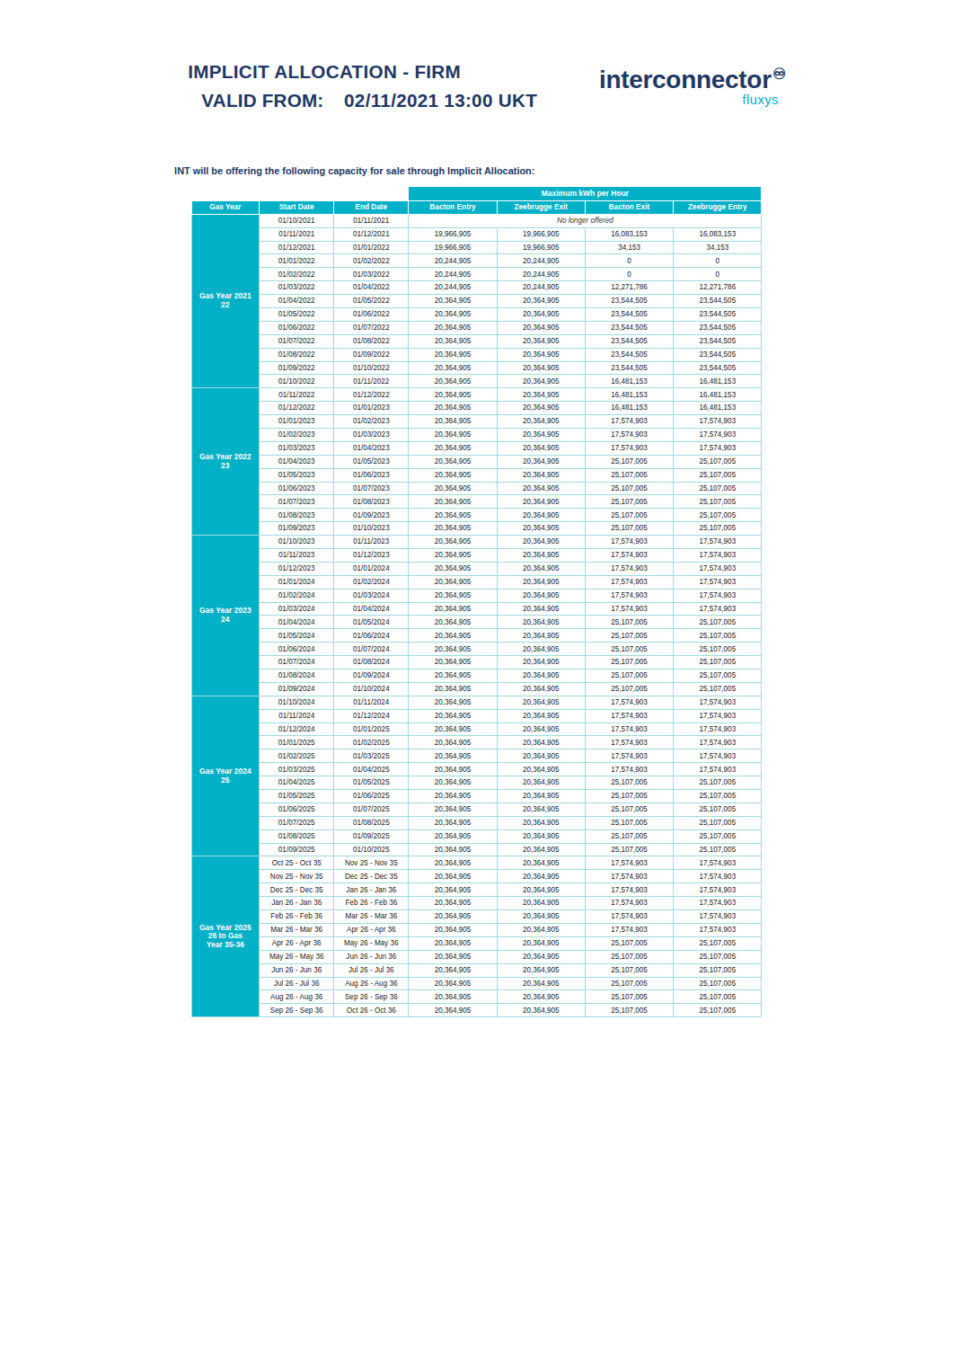IMPLICIT ALLOCATION - FIRM
VALID FROM: 02/11/2021 13:00 UKT
interconnector♾
fluxys
INT will be offering the following capacity for sale through Implicit Allocation:
| | | | Maximum kWh per Hour |
| --- | --- | --- | --- |
| Gas Year | Start Date | End Date | Bacton Entry | Zeebrugge Exit | Bacton Exit | Zeebrugge Entry |
| Gas Year 2021 22 | 01/10/2021 | 01/11/2021 | No longer offered |
| 01/11/2021 | 01/12/2021 | 19,966,905 | 19,966,905 | 16,083,153 | 16,083,153 |
| 01/12/2021 | 01/01/2022 | 19,966,905 | 19,966,905 | 34,153 | 34,153 |
| 01/01/2022 | 01/02/2022 | 20,244,905 | 20,244,905 | 0 | 0 |
| 01/02/2022 | 01/03/2022 | 20,244,905 | 20,244,905 | 0 | 0 |
| 01/03/2022 | 01/04/2022 | 20,244,905 | 20,244,905 | 12,271,786 | 12,271,786 |
| 01/04/2022 | 01/05/2022 | 20,364,905 | 20,364,905 | 23,544,505 | 23,544,505 |
| 01/05/2022 | 01/06/2022 | 20,364,905 | 20,364,905 | 23,544,505 | 23,544,505 |
| 01/06/2022 | 01/07/2022 | 20,364,905 | 20,364,905 | 23,544,505 | 23,544,505 |
| 01/07/2022 | 01/08/2022 | 20,364,905 | 20,364,905 | 23,544,505 | 23,544,505 |
| 01/08/2022 | 01/09/2022 | 20,364,905 | 20,364,905 | 23,544,505 | 23,544,505 |
| 01/09/2022 | 01/10/2022 | 20,364,905 | 20,364,905 | 23,544,505 | 23,544,505 |
| 01/10/2022 | 01/11/2022 | 20,364,905 | 20,364,905 | 16,481,153 | 16,481,153 |
| Gas Year 2022 23 | 01/11/2022 | 01/12/2022 | 20,364,905 | 20,364,905 | 16,481,153 | 16,481,153 |
| 01/12/2022 | 01/01/2023 | 20,364,905 | 20,364,905 | 16,481,153 | 16,481,153 |
| 01/01/2023 | 01/02/2023 | 20,364,905 | 20,364,905 | 17,574,903 | 17,574,903 |
| 01/02/2023 | 01/03/2023 | 20,364,905 | 20,364,905 | 17,574,903 | 17,574,903 |
| 01/03/2023 | 01/04/2023 | 20,364,905 | 20,364,905 | 17,574,903 | 17,574,903 |
| 01/04/2023 | 01/05/2023 | 20,364,905 | 20,364,905 | 25,107,005 | 25,107,005 |
| 01/05/2023 | 01/06/2023 | 20,364,905 | 20,364,905 | 25,107,005 | 25,107,005 |
| 01/06/2023 | 01/07/2023 | 20,364,905 | 20,364,905 | 25,107,005 | 25,107,005 |
| 01/07/2023 | 01/08/2023 | 20,364,905 | 20,364,905 | 25,107,005 | 25,107,005 |
| 01/08/2023 | 01/09/2023 | 20,364,905 | 20,364,905 | 25,107,005 | 25,107,005 |
| 01/09/2023 | 01/10/2023 | 20,364,905 | 20,364,905 | 25,107,005 | 25,107,005 |
| Gas Year 2023 24 | 01/10/2023 | 01/11/2023 | 20,364,905 | 20,364,905 | 17,574,903 | 17,574,903 |
| 01/11/2023 | 01/12/2023 | 20,364,905 | 20,364,905 | 17,574,903 | 17,574,903 |
| 01/12/2023 | 01/01/2024 | 20,364,905 | 20,364,905 | 17,574,903 | 17,574,903 |
| 01/01/2024 | 01/02/2024 | 20,364,905 | 20,364,905 | 17,574,903 | 17,574,903 |
| 01/02/2024 | 01/03/2024 | 20,364,905 | 20,364,905 | 17,574,903 | 17,574,903 |
| 01/03/2024 | 01/04/2024 | 20,364,905 | 20,364,905 | 17,574,903 | 17,574,903 |
| 01/04/2024 | 01/05/2024 | 20,364,905 | 20,364,905 | 25,107,005 | 25,107,005 |
| 01/05/2024 | 01/06/2024 | 20,364,905 | 20,364,905 | 25,107,005 | 25,107,005 |
| 01/06/2024 | 01/07/2024 | 20,364,905 | 20,364,905 | 25,107,005 | 25,107,005 |
| 01/07/2024 | 01/08/2024 | 20,364,905 | 20,364,905 | 25,107,005 | 25,107,005 |
| 01/08/2024 | 01/09/2024 | 20,364,905 | 20,364,905 | 25,107,005 | 25,107,005 |
| 01/09/2024 | 01/10/2024 | 20,364,905 | 20,364,905 | 25,107,005 | 25,107,005 |
| Gas Year 2024 25 | 01/10/2024 | 01/11/2024 | 20,364,905 | 20,364,905 | 17,574,903 | 17,574,903 |
| 01/11/2024 | 01/12/2024 | 20,364,905 | 20,364,905 | 17,574,903 | 17,574,903 |
| 01/12/2024 | 01/01/2025 | 20,364,905 | 20,364,905 | 17,574,903 | 17,574,903 |
| 01/01/2025 | 01/02/2025 | 20,364,905 | 20,364,905 | 17,574,903 | 17,574,903 |
| 01/02/2025 | 01/03/2025 | 20,364,905 | 20,364,905 | 17,574,903 | 17,574,903 |
| 01/03/2025 | 01/04/2025 | 20,364,905 | 20,364,905 | 17,574,903 | 17,574,903 |
| 01/04/2025 | 01/05/2025 | 20,364,905 | 20,364,905 | 25,107,005 | 25,107,005 |
| 01/05/2025 | 01/06/2025 | 20,364,905 | 20,364,905 | 25,107,005 | 25,107,005 |
| 01/06/2025 | 01/07/2025 | 20,364,905 | 20,364,905 | 25,107,005 | 25,107,005 |
| 01/07/2025 | 01/08/2025 | 20,364,905 | 20,364,905 | 25,107,005 | 25,107,005 |
| 01/08/2025 | 01/09/2025 | 20,364,905 | 20,364,905 | 25,107,005 | 25,107,005 |
| 01/09/2025 | 01/10/2025 | 20,364,905 | 20,364,905 | 25,107,005 | 25,107,005 |
| Gas Year 2025 26 to Gas Year 35-36 | Oct 25 - Oct 35 | Nov 25 - Nov 35 | 20,364,905 | 20,364,905 | 17,574,903 | 17,574,903 |
| Nov 25 - Nov 35 | Dec 25 - Dec 35 | 20,364,905 | 20,364,905 | 17,574,903 | 17,574,903 |
| Dec 25 - Dec 35 | Jan 26 - Jan 36 | 20,364,905 | 20,364,905 | 17,574,903 | 17,574,903 |
| Jan 26 - Jan 36 | Feb 26 - Feb 36 | 20,364,905 | 20,364,905 | 17,574,903 | 17,574,903 |
| Feb 26 - Feb 36 | Mar 26 - Mar 36 | 20,364,905 | 20,364,905 | 17,574,903 | 17,574,903 |
| Mar 26 - Mar 36 | Apr 26 - Apr 36 | 20,364,905 | 20,364,905 | 17,574,903 | 17,574,903 |
| Apr 26 - Apr 36 | May 26 - May 36 | 20,364,905 | 20,364,905 | 25,107,005 | 25,107,005 |
| May 26 - May 36 | Jun 26 - Jun 36 | 20,364,905 | 20,364,905 | 25,107,005 | 25,107,005 |
| Jun 26 - Jun 36 | Jul 26 - Jul 36 | 20,364,905 | 20,364,905 | 25,107,005 | 25,107,005 |
| Jul 26 - Jul 36 | Aug 26 - Aug 36 | 20,364,905 | 20,364,905 | 25,107,005 | 25,107,005 |
| Aug 26 - Aug 36 | Sep 26 - Sep 36 | 20,364,905 | 20,364,905 | 25,107,005 | 25,107,005 |
| Sep 26 - Sep 36 | Oct 26 - Oct 36 | 20,364,905 | 20,364,905 | 25,107,005 | 25,107,005 |